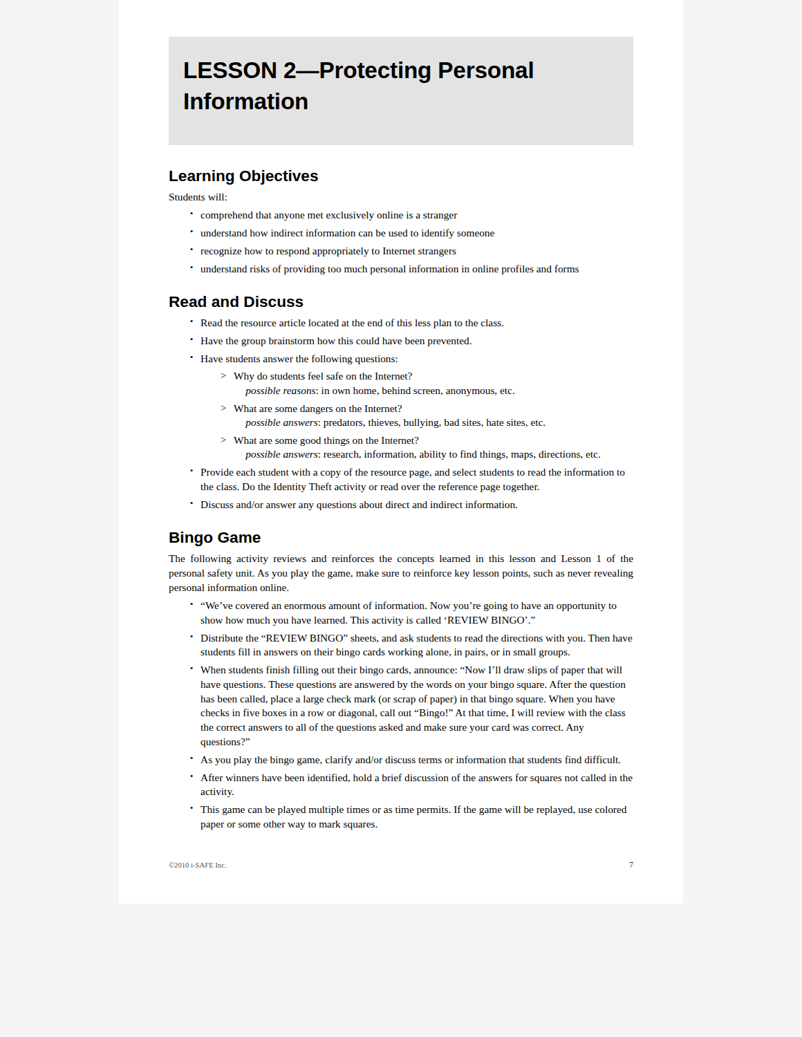LESSON 2—Protecting Personal Information
Learning Objectives
Students will:
comprehend that anyone met exclusively online is a stranger
understand how indirect information can be used to identify someone
recognize how to respond appropriately to Internet strangers
understand risks of providing too much personal information in online profiles and forms
Read and Discuss
Read the resource article located at the end of this less plan to the class.
Have the group brainstorm how this could have been prevented.
Have students answer the following questions:
Why do students feel safe on the Internet?
possible reasons: in own home, behind screen, anonymous, etc.
What are some dangers on the Internet?
possible answers: predators, thieves, bullying, bad sites, hate sites, etc.
What are some good things on the Internet?
possible answers: research, information, ability to find things, maps, directions, etc.
Provide each student with a copy of the resource page, and select students to read the information to the class. Do the Identity Theft activity or read over the reference page together.
Discuss and/or answer any questions about direct and indirect information.
Bingo Game
The following activity reviews and reinforces the concepts learned in this lesson and Lesson 1 of the personal safety unit. As you play the game, make sure to reinforce key lesson points, such as never revealing personal information online.
“We’ve covered an enormous amount of information. Now you’re going to have an opportunity to show how much you have learned. This activity is called ‘REVIEW BINGO’.”
Distribute the “REVIEW BINGO” sheets, and ask students to read the directions with you. Then have students fill in answers on their bingo cards working alone, in pairs, or in small groups.
When students finish filling out their bingo cards, announce: “Now I’ll draw slips of paper that will have questions. These questions are answered by the words on your bingo square. After the question has been called, place a large check mark (or scrap of paper) in that bingo square. When you have checks in five boxes in a row or diagonal, call out “Bingo!” At that time, I will review with the class the correct answers to all of the questions asked and make sure your card was correct. Any questions?”
As you play the bingo game, clarify and/or discuss terms or information that students find difficult.
After winners have been identified, hold a brief discussion of the answers for squares not called in the activity.
This game can be played multiple times or as time permits. If the game will be replayed, use colored paper or some other way to mark squares.
©2010 i-SAFE Inc. 7